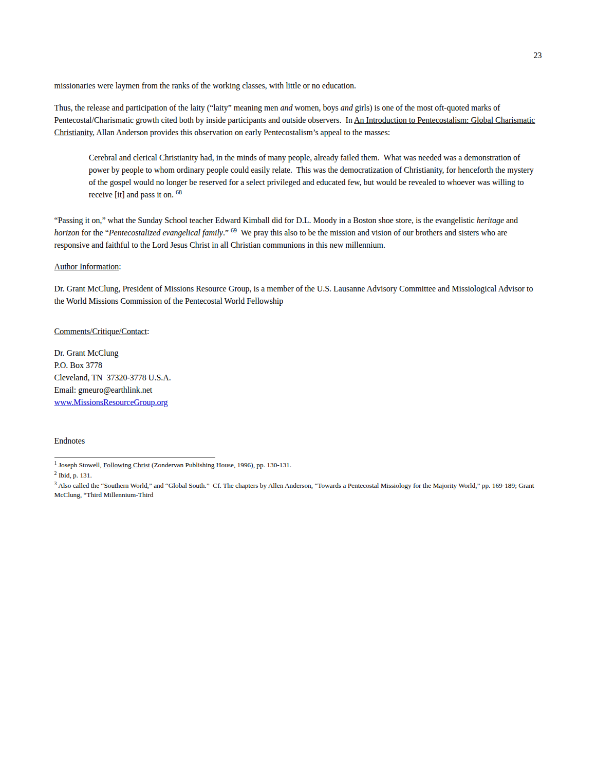23
missionaries were laymen from the ranks of the working classes, with little or no education.
Thus, the release and participation of the laity (“laity” meaning men and women, boys and girls) is one of the most oft-quoted marks of Pentecostal/Charismatic growth cited both by inside participants and outside observers. In An Introduction to Pentecostalism: Global Charismatic Christianity, Allan Anderson provides this observation on early Pentecostalism’s appeal to the masses:
Cerebral and clerical Christianity had, in the minds of many people, already failed them. What was needed was a demonstration of power by people to whom ordinary people could easily relate. This was the democratization of Christianity, for henceforth the mystery of the gospel would no longer be reserved for a select privileged and educated few, but would be revealed to whoever was willing to receive [it] and pass it on. 68
“Passing it on,” what the Sunday School teacher Edward Kimball did for D.L. Moody in a Boston shoe store, is the evangelistic heritage and horizon for the “Pentecostalized evangelical family.” 69 We pray this also to be the mission and vision of our brothers and sisters who are responsive and faithful to the Lord Jesus Christ in all Christian communions in this new millennium.
Author Information:
Dr. Grant McClung, President of Missions Resource Group, is a member of the U.S. Lausanne Advisory Committee and Missiological Advisor to the World Missions Commission of the Pentecostal World Fellowship
Comments/Critique/Contact:
Dr. Grant McClung
P.O. Box 3778
Cleveland, TN 37320-3778 U.S.A.
Email: gmeuro@earthlink.net
www.MissionsResourceGroup.org
Endnotes
1 Joseph Stowell, Following Christ (Zondervan Publishing House, 1996), pp. 130-131.
2 Ibid, p. 131.
3 Also called the “Southern World,” and “Global South.” Cf. The chapters by Allen Anderson, “Towards a Pentecostal Missiology for the Majority World,” pp. 169-189; Grant McClung, “Third Millennium-Third